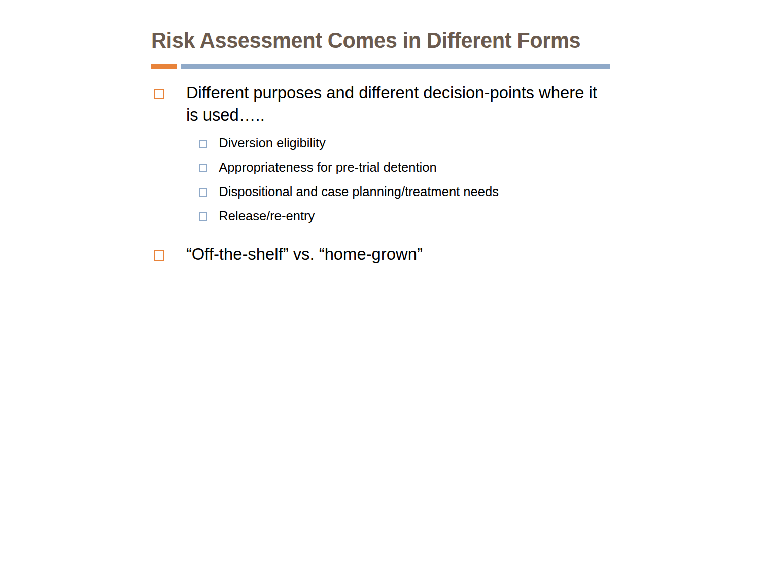Risk Assessment Comes in Different Forms
Different purposes and different decision-points where it is used…..
Diversion eligibility
Appropriateness for pre-trial detention
Dispositional and case planning/treatment needs
Release/re-entry
“Off-the-shelf” vs. “home-grown”